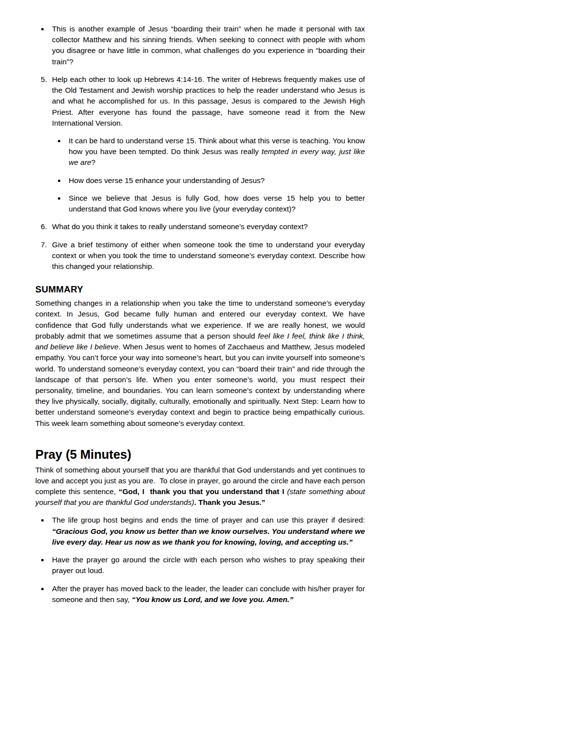This is another example of Jesus “boarding their train” when he made it personal with tax collector Matthew and his sinning friends. When seeking to connect with people with whom you disagree or have little in common, what challenges do you experience in “boarding their train”?
Help each other to look up Hebrews 4:14-16. The writer of Hebrews frequently makes use of the Old Testament and Jewish worship practices to help the reader understand who Jesus is and what he accomplished for us. In this passage, Jesus is compared to the Jewish High Priest. After everyone has found the passage, have someone read it from the New International Version.
It can be hard to understand verse 15. Think about what this verse is teaching. You know how you have been tempted. Do think Jesus was really tempted in every way, just like we are?
How does verse 15 enhance your understanding of Jesus?
Since we believe that Jesus is fully God, how does verse 15 help you to better understand that God knows where you live (your everyday context)?
What do you think it takes to really understand someone’s everyday context?
Give a brief testimony of either when someone took the time to understand your everyday context or when you took the time to understand someone’s everyday context. Describe how this changed your relationship.
SUMMARY
Something changes in a relationship when you take the time to understand someone’s everyday context. In Jesus, God became fully human and entered our everyday context. We have confidence that God fully understands what we experience. If we are really honest, we would probably admit that we sometimes assume that a person should feel like I feel, think like I think, and believe like I believe. When Jesus went to homes of Zacchaeus and Matthew, Jesus modeled empathy. You can’t force your way into someone’s heart, but you can invite yourself into someone’s world. To understand someone’s everyday context, you can “board their train” and ride through the landscape of that person’s life. When you enter someone’s world, you must respect their personality, timeline, and boundaries. You can learn someone’s context by understanding where they live physically, socially, digitally, culturally, emotionally and spiritually. Next Step: Learn how to better understand someone’s everyday context and begin to practice being empathically curious. This week learn something about someone’s everyday context.
Pray (5 Minutes)
Think of something about yourself that you are thankful that God understands and yet continues to love and accept you just as you are. To close in prayer, go around the circle and have each person complete this sentence, “God, I thank you that you understand that I (state something about yourself that you are thankful God understands). Thank you Jesus.”
The life group host begins and ends the time of prayer and can use this prayer if desired: “Gracious God, you know us better than we know ourselves. You understand where we live every day. Hear us now as we thank you for knowing, loving, and accepting us.”
Have the prayer go around the circle with each person who wishes to pray speaking their prayer out loud.
After the prayer has moved back to the leader, the leader can conclude with his/her prayer for someone and then say, “You know us Lord, and we love you. Amen.”